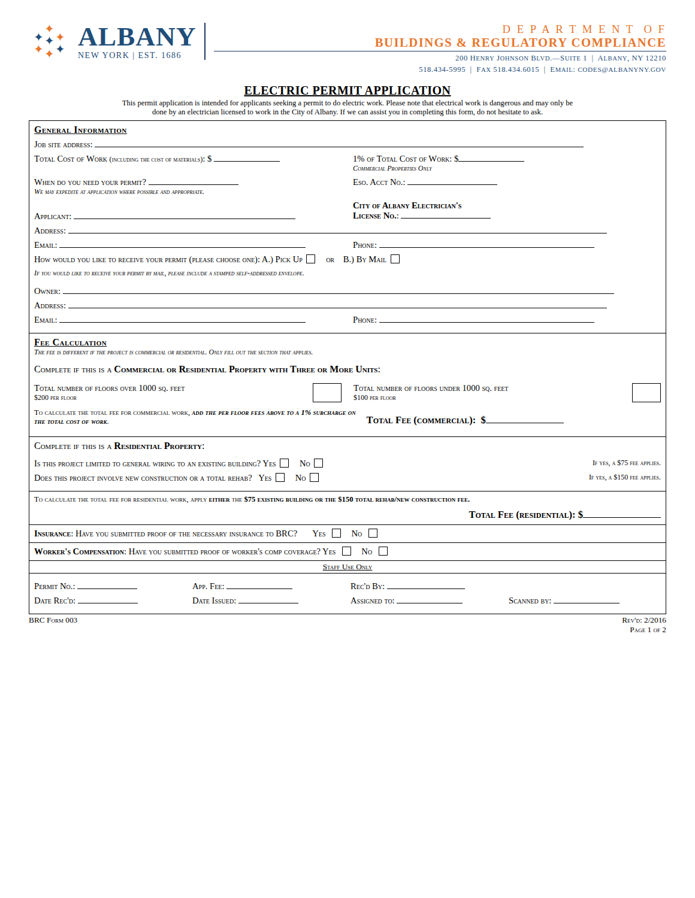✦ ✦ ✦ ✦ ✦ ✦ ✦
ALBANY
NEW YORK | EST. 1686
D E P A R T M E N T O F
BUILDINGS & REGULATORY COMPLIANCE
200 HENRY JOHNSON BLVD.—SUITE 1 | ALBANY, NY 12210
518.434-5995 | FAX 518.434.6015 | EMAIL: CODES@ALBANYNY.GOV
ELECTRIC PERMIT APPLICATION
This permit application is intended for applicants seeking a permit to do electric work. Please note that electrical work is dangerous and may only be
done by an electrician licensed to work in the City of Albany. If we can assist you in completing this form, do not hesitate to ask.
| General Information Job site address: Total Cost of Work (including the cost of materials) : $ 1% of Total Cost of Work: $ Commercial Properties Only When do you need your permit? We may expedite at application where possible and appropriate. Eso. Acct No.: Applicant: City of Albany Electrician's License No. : Address: Email: Phone: How would you like to receive your permit (please choose one): A.) Pick Up or B.) By Mail If you would like to receive your permit by mail, please include a stamped self-addressed envelope. Owner: Address: Email: Phone: |
| Fee Calculation The fee is different if the project is commercial or residential. Only fill out the section that applies. Complete if this is a Commercial or Residential Property with Three or More Units : Total number of floors over 1000 sq. feet $200 per floor Total number of floors under 1000 sq. feet $100 per floor To calculate the total fee for commercial work, add the per floor fees above to a 1% surcharge on the total cost of work . Total Fee (commercial): $ |
| Complete if this is a Residential Property : Is this project limited to general wiring to an existing building? Yes No If yes, a $75 fee applies. Does this project involve new construction or a total rehab? Yes No If yes, a $150 fee applies. |
| To calculate the total fee for residential work, apply either the $75 existing building or the $150 total rehab/new construction fee. Total Fee (residential): $ |
| Insurance : Have you submitted proof of the necessary insurance to BRC? Yes No |
| Worker's Compensation : Have you submitted proof of worker's comp coverage? Yes No |
| Staff Use Only |
| Permit No.: App. Fee: Rec'd By: Date Rec'd: Date Issued: Assigned to: Scanned by: |
BRC Form 003
Rev'd: 2/2016
Page 1 of 2